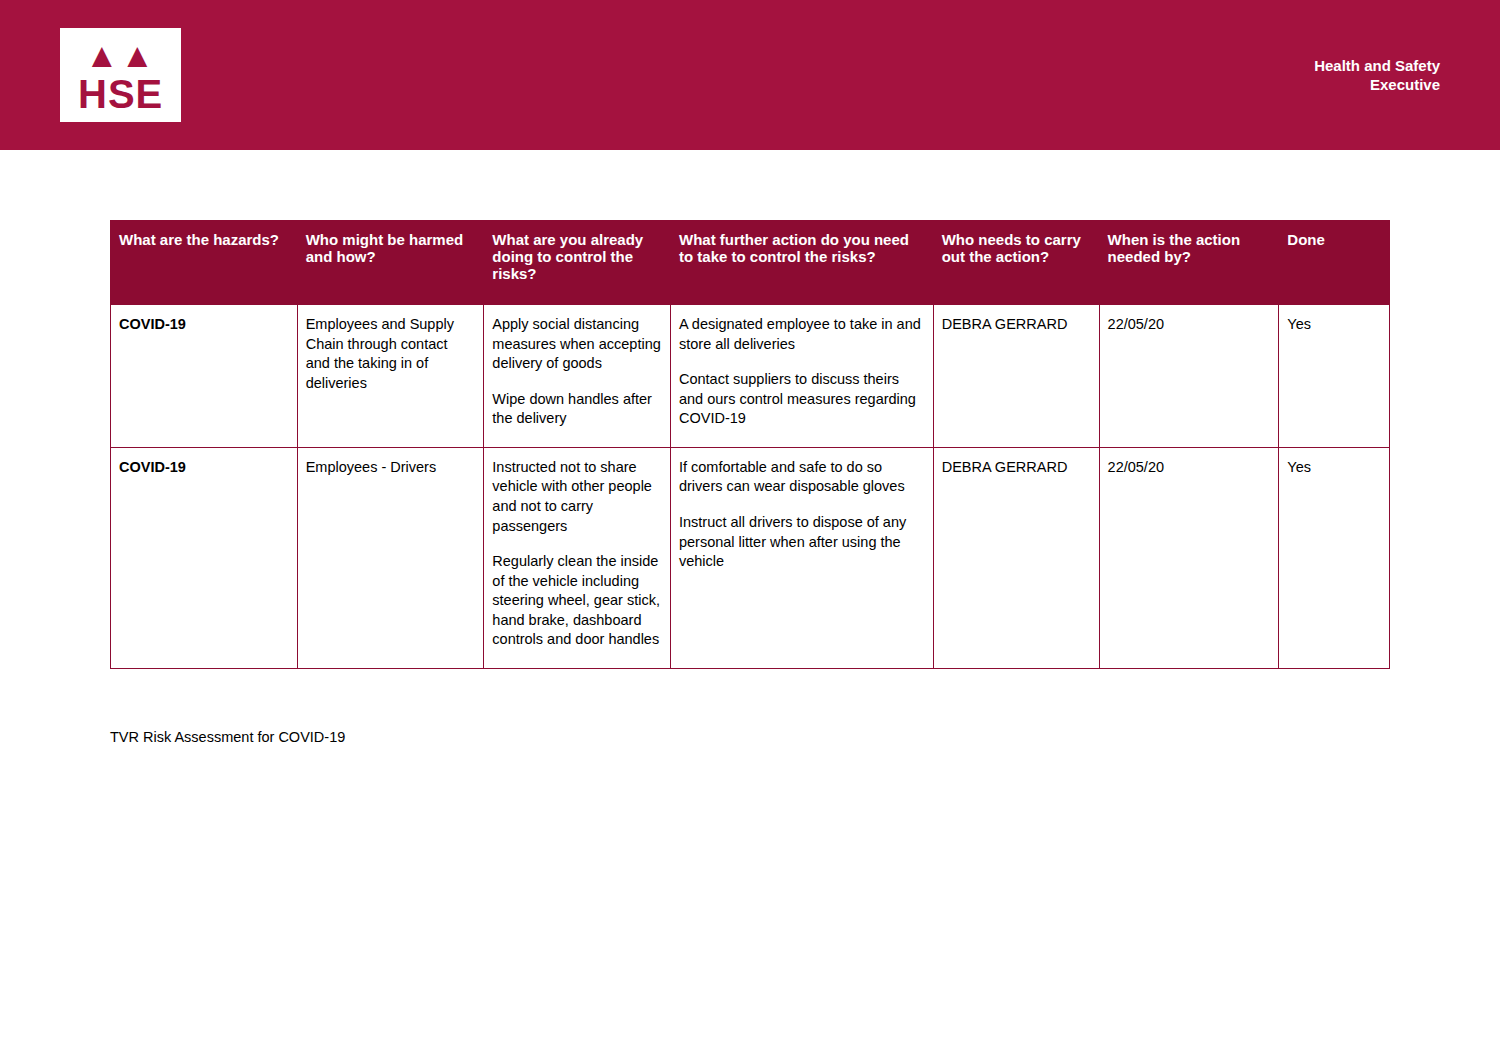▲▲ HSE
Health and Safety
Executive
| What are the hazards? | Who might be harmed and how? | What are you already doing to control the risks? | What further action do you need to take to control the risks? | Who needs to carry out the action? | When is the action needed by? | Done |
| --- | --- | --- | --- | --- | --- | --- |
| COVID-19 | Employees and Supply Chain through contact and the taking in of deliveries | Apply social distancing measures when accepting delivery of goods Wipe down handles after the delivery | A designated employee to take in and store all deliveries Contact suppliers to discuss theirs and ours control measures regarding COVID-19 | DEBRA GERRARD | 22/05/20 | Yes |
| COVID-19 | Employees - Drivers | Instructed not to share vehicle with other people and not to carry passengers Regularly clean the inside of the vehicle including steering wheel, gear stick, hand brake, dashboard controls and door handles | If comfortable and safe to do so drivers can wear disposable gloves Instruct all drivers to dispose of any personal litter when after using the vehicle | DEBRA GERRARD | 22/05/20 | Yes |
TVR Risk Assessment for COVID-19